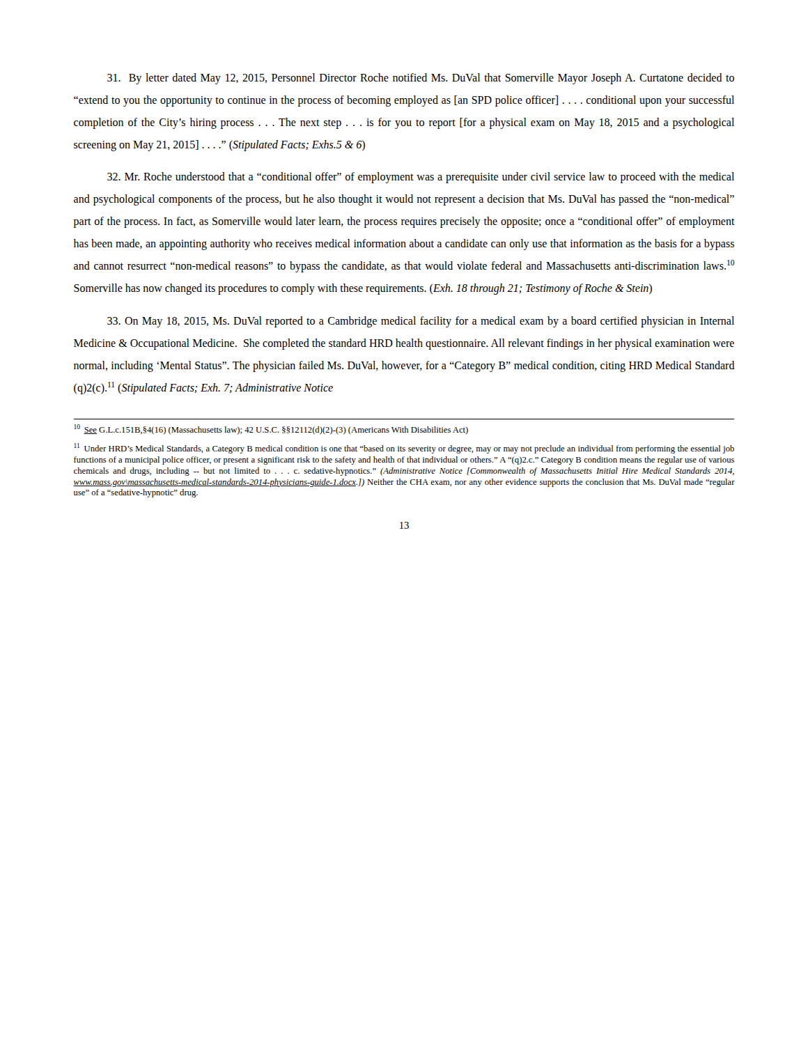31. By letter dated May 12, 2015, Personnel Director Roche notified Ms. DuVal that Somerville Mayor Joseph A. Curtatone decided to “extend to you the opportunity to continue in the process of becoming employed as [an SPD police officer] . . . . conditional upon your successful completion of the City’s hiring process . . . The next step . . . is for you to report [for a physical exam on May 18, 2015 and a psychological screening on May 21, 2015] . . . .” (Stipulated Facts; Exhs.5 & 6)
32. Mr. Roche understood that a “conditional offer” of employment was a prerequisite under civil service law to proceed with the medical and psychological components of the process, but he also thought it would not represent a decision that Ms. DuVal has passed the “non-medical” part of the process. In fact, as Somerville would later learn, the process requires precisely the opposite; once a “conditional offer” of employment has been made, an appointing authority who receives medical information about a candidate can only use that information as the basis for a bypass and cannot resurrect “non-medical reasons” to bypass the candidate, as that would violate federal and Massachusetts anti-discrimination laws.10 Somerville has now changed its procedures to comply with these requirements. (Exh. 18 through 21; Testimony of Roche & Stein)
33. On May 18, 2015, Ms. DuVal reported to a Cambridge medical facility for a medical exam by a board certified physician in Internal Medicine & Occupational Medicine. She completed the standard HRD health questionnaire. All relevant findings in her physical examination were normal, including ‘Mental Status”. The physician failed Ms. DuVal, however, for a “Category B” medical condition, citing HRD Medical Standard (q)2(c).11 (Stipulated Facts; Exh. 7; Administrative Notice
10 See G.L.c.151B,§4(16) (Massachusetts law); 42 U.S.C. §§12112(d)(2)-(3) (Americans With Disabilities Act)
11 Under HRD’s Medical Standards, a Category B medical condition is one that “based on its severity or degree, may or may not preclude an individual from performing the essential job functions of a municipal police officer, or present a significant risk to the safety and health of that individual or others.” A “(q)2.c.” Category B condition means the regular use of various chemicals and drugs, including -- but not limited to . . . c. sedative-hypnotics.” (Administrative Notice [Commonwealth of Massachusetts Initial Hire Medical Standards 2014, www.mass.gov\massachusetts-medical-standards-2014-physicians-guide-1.docx.]) Neither the CHA exam, nor any other evidence supports the conclusion that Ms. DuVal made “regular use” of a “sedative-hypnotic” drug.
13